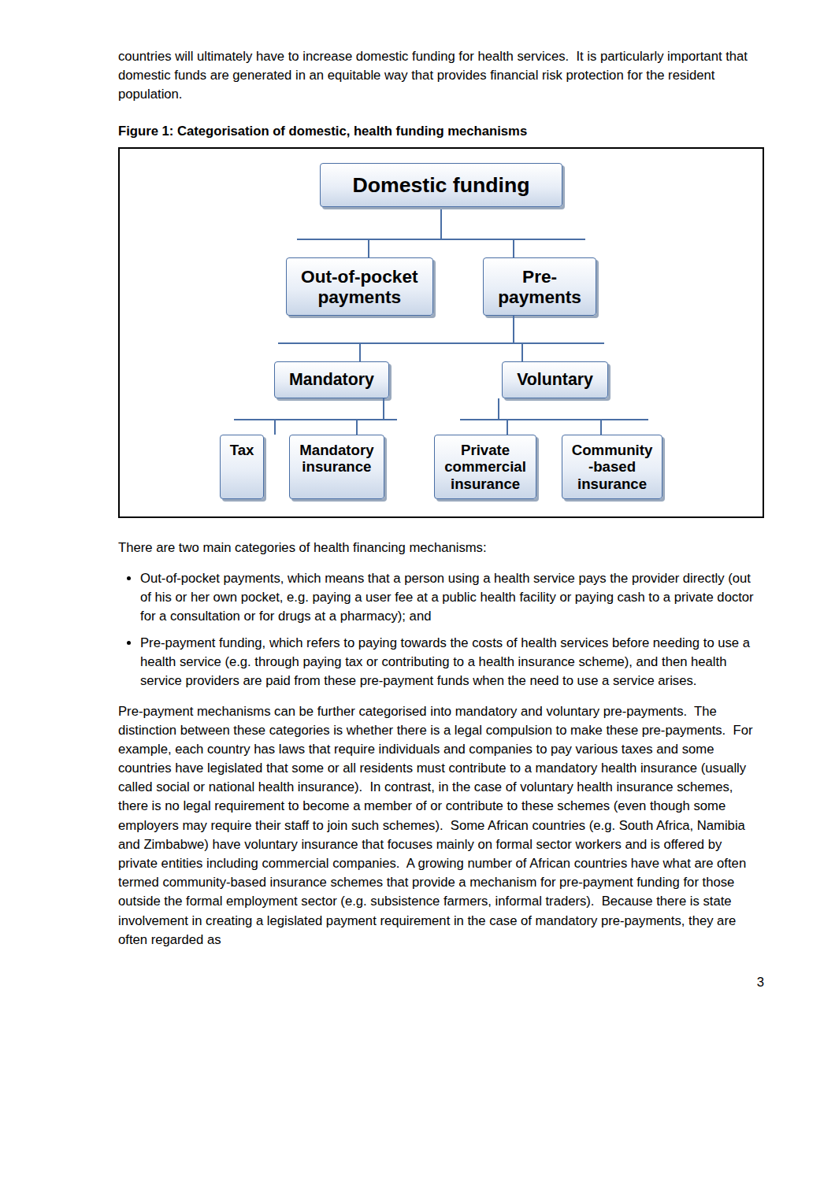countries will ultimately have to increase domestic funding for health services. It is particularly important that domestic funds are generated in an equitable way that provides financial risk protection for the resident population.
Figure 1: Categorisation of domestic, health funding mechanisms
Domestic funding
Out-of-pocket
payments
Pre-
payments
Mandatory
Voluntary
Tax
Mandatory
insurance
Private
commercial
insurance
Community
-based
insurance
There are two main categories of health financing mechanisms:
Out-of-pocket payments, which means that a person using a health service pays the provider directly (out of his or her own pocket, e.g. paying a user fee at a public health facility or paying cash to a private doctor for a consultation or for drugs at a pharmacy); and
Pre-payment funding, which refers to paying towards the costs of health services before needing to use a health service (e.g. through paying tax or contributing to a health insurance scheme), and then health service providers are paid from these pre-payment funds when the need to use a service arises.
Pre-payment mechanisms can be further categorised into mandatory and voluntary pre-payments. The distinction between these categories is whether there is a legal compulsion to make these pre-payments. For example, each country has laws that require individuals and companies to pay various taxes and some countries have legislated that some or all residents must contribute to a mandatory health insurance (usually called social or national health insurance). In contrast, in the case of voluntary health insurance schemes, there is no legal requirement to become a member of or contribute to these schemes (even though some employers may require their staff to join such schemes). Some African countries (e.g. South Africa, Namibia and Zimbabwe) have voluntary insurance that focuses mainly on formal sector workers and is offered by private entities including commercial companies. A growing number of African countries have what are often termed community-based insurance schemes that provide a mechanism for pre-payment funding for those outside the formal employment sector (e.g. subsistence farmers, informal traders). Because there is state involvement in creating a legislated payment requirement in the case of mandatory pre-payments, they are often regarded as
3